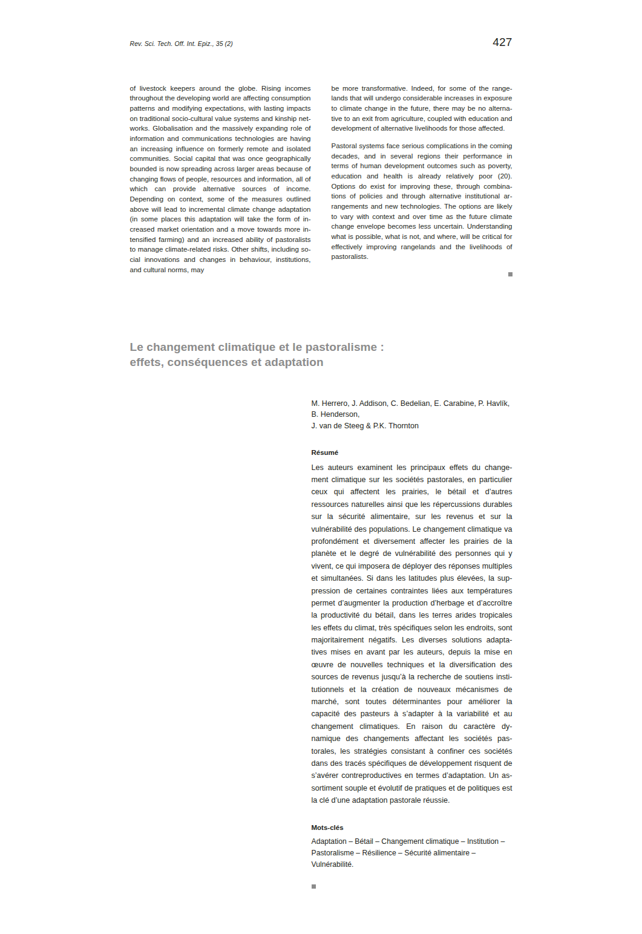Rev. Sci. Tech. Off. Int. Epiz., 35 (2)
427
of livestock keepers around the globe. Rising incomes throughout the developing world are affecting consumption patterns and modifying expectations, with lasting impacts on traditional socio-cultural value systems and kinship networks. Globalisation and the massively expanding role of information and communications technologies are having an increasing influence on formerly remote and isolated communities. Social capital that was once geographically bounded is now spreading across larger areas because of changing flows of people, resources and information, all of which can provide alternative sources of income. Depending on context, some of the measures outlined above will lead to incremental climate change adaptation (in some places this adaptation will take the form of increased market orientation and a move towards more intensified farming) and an increased ability of pastoralists to manage climate-related risks. Other shifts, including social innovations and changes in behaviour, institutions, and cultural norms, may
be more transformative. Indeed, for some of the rangelands that will undergo considerable increases in exposure to climate change in the future, there may be no alternative to an exit from agriculture, coupled with education and development of alternative livelihoods for those affected.
Pastoral systems face serious complications in the coming decades, and in several regions their performance in terms of human development outcomes such as poverty, education and health is already relatively poor (20). Options do exist for improving these, through combinations of policies and through alternative institutional arrangements and new technologies. The options are likely to vary with context and over time as the future climate change envelope becomes less uncertain. Understanding what is possible, what is not, and where, will be critical for effectively improving rangelands and the livelihoods of pastoralists.
Le changement climatique et le pastoralisme :
effets, conséquences et adaptation
M. Herrero, J. Addison, C. Bedelian, E. Carabine, P. Havlík, B. Henderson,
J. van de Steeg & P.K. Thornton
Résumé
Les auteurs examinent les principaux effets du changement climatique sur les sociétés pastorales, en particulier ceux qui affectent les prairies, le bétail et d’autres ressources naturelles ainsi que les répercussions durables sur la sécurité alimentaire, sur les revenus et sur la vulnérabilité des populations. Le changement climatique va profondément et diversement affecter les prairies de la planète et le degré de vulnérabilité des personnes qui y vivent, ce qui imposera de déployer des réponses multiples et simultanées. Si dans les latitudes plus élevées, la suppression de certaines contraintes liées aux températures permet d’augmenter la production d’herbage et d’accroître la productivité du bétail, dans les terres arides tropicales les effets du climat, très spécifiques selon les endroits, sont majoritairement négatifs. Les diverses solutions adaptatives mises en avant par les auteurs, depuis la mise en œuvre de nouvelles techniques et la diversification des sources de revenus jusqu’à la recherche de soutiens institutionnels et la création de nouveaux mécanismes de marché, sont toutes déterminantes pour améliorer la capacité des pasteurs à s’adapter à la variabilité et au changement climatiques. En raison du caractère dynamique des changements affectant les sociétés pastorales, les stratégies consistant à confiner ces sociétés dans des tracés spécifiques de développement risquent de s’avérer contreproductives en termes d’adaptation. Un assortiment souple et évolutif de pratiques et de politiques est la clé d’une adaptation pastorale réussie.
Mots-clés
Adaptation – Bétail – Changement climatique – Institution – Pastoralisme – Résilience – Sécurité alimentaire – Vulnérabilité.